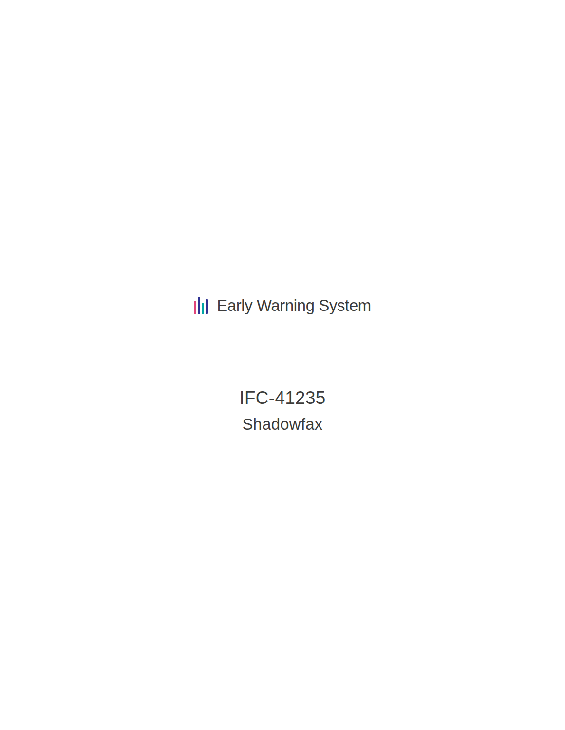Early Warning System
IFC-41235
Shadowfax